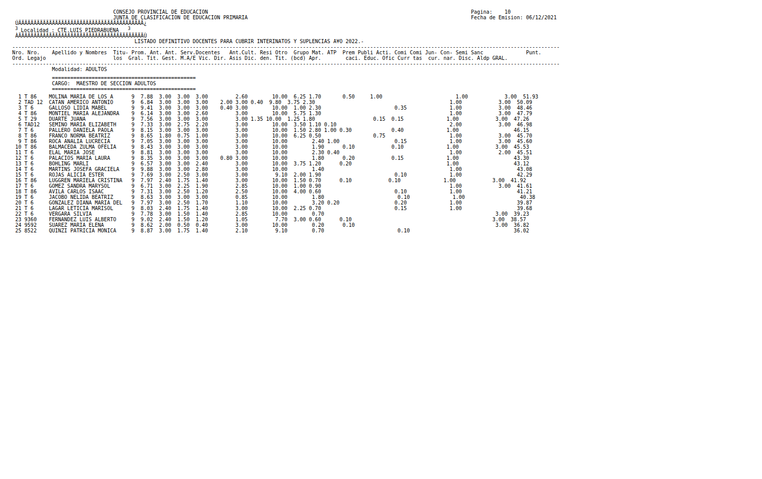CONSEJO PROVINCIAL DE EDUCACION                                                                                      Pagina:    10
                                 JUNTA DE CLASIFICACION DE EDUCACION PRIMARIA                                                                         Fecha de Emision: 06/12/2021
 ÚÄÄÄÄÄÄÄÄÄÄÄÄÄÄÄÄÄÄÄÄÄÄÄÄÄÄÄÄÄÄÄÄÄÄÄÄÄÄÄÄÄ¿
 3 Localidad : CTE.LUIS PIEDRABUENA   3
 ÀÄÄÄÄÄÄÄÄÄÄÄÄÄÄÄÄÄÄÄÄÄÄÄÄÄÄÄÄÄÄÄÄÄÄÄÄÄÄÄÄÄÙ
                                        LISTADO DEFINITIVO DOCENTES PARA CUBRIR INTERINATOS Y SUPLENCIAS A¥O 2022.-
-----------------------------------------------------------------------------------------------------------------------------------------------------------------------------------
Nro. Nro.    Apellido y Nombres  Titu- Prom. Ant. Ant. Serv.Docentes   Ant.Cult. Resi Otro  Grupo Mat. ATP  Prem Publi Acti. Comi Comi Jun- Con- Semi Sanc              Punt.
Ord. Legajo                      los  Gral. Tit. Gest. M.A/E Vic. Dir. Asis Dic. den. Tit. (bcd) Apr.        caci. Educ. Ofic Curr tas  cur. nar. Disc. Aldp GRAL.
-----------------------------------------------------------------------------------------------------------------------------------------------------------------------------------
             Modalidad: ADULTOS
             ===============================================
             CARGO:  MAESTRO DE SECCION ADULTOS
             ===============================================
  1 T 86    MOLINA MARIA DE LOS A      9  7.88  3.00  3.00  3.00         2.60        10.00  6.25 1.70       0.50     1.00                        1.00            3.00  51.93
  2 TAD 12  CATAN AMERICO ANTONIO      9  6.84  3.00  3.00  3.00    2.00 3.00 0.40  9.80  3.75 2.30                                            1.00            3.00  50.09
  3 T 6     GALLOSO LIDIA MABEL        9  9.41  3.00  3.00  3.00    0.40 3.00        10.00  1.00 2.30                        0.35              1.00            3.00  48.46
  4 T 86    MONTIEL MARIA ALEJANDRA    9  6.14  3.00  3.00  2.60         3.00        10.00  5.75 1.30                                          1.00            3.00  47.79
  5 T 29    DUARTE JUANA               9  7.56  3.00  3.00  3.00         3.00 1.35 10.00  1.25 1.80                   0.15  0.15              1.00            3.00  47.26
  6 TAD12   SEMINO MARIA ELIZABETH     9  7.33  3.00  2.75  2.20         3.00        10.00  3.50 1.10 0.10                                     2.00            3.00  46.98
  7 T 6     PALLERO DANIELA PAOLA      9  8.15  3.00  3.00  3.00         3.00        10.00  1.50 2.80 1.00 0.30             0.40              1.00                  46.15
  8 T 86    FRANCO NORMA BEATRIZ       9  8.65  1.80  0.75  1.00         3.00        10.00  6.25 0.50                 0.75                     1.00            3.00  45.70
  9 T 86    ROCA ANALIA LUCRECIA       9  7.05  3.00  3.00  3.00         3.00        10.00        2.40 1.00                  0.15              1.00            3.00  45.60
 10 T 86    BALMACEDA ZULMA OFELIA     9  8.43  3.00  3.00  3.00         3.00        10.00        1.90      0.10            0.10              1.00            3.00  45.53
 11 T 6     ELAL MARIA JOSE            9  8.81  3.00  3.00  3.00         3.00        10.00        2.30 0.40                                    1.00            2.00  45.51
 12 T 6     PALACIOS MARIA LAURA       9  8.35  3.00  3.00  3.00    0.80 3.00        10.00        1.80      0.20            0.15              1.00                  43.30
 13 T 6     BOHLING MARLI              9  6.57  3.00  3.00  2.40         3.00        10.00  3.75 1.20      0.20                               1.00                  43.12
 14 T 6     MARTINS JOSEFA GRACIELA    9  9.88  3.00  3.00  2.80         3.00        10.00        1.40                                         1.00                  43.08
 15 T 6     ROJAS ALICIA ESTER         9  7.69  3.00  2.50  3.00         3.00         9.10  2.00 1.90                        0.10              1.00                  42.29
 16 T 86    LUGGREN MARIELA CRISTINA   9  7.97  2.40  1.75  1.40         3.00        10.00  1.50 0.70      0.10            0.10              1.00            3.00  41.92
 17 T 6     GOMEZ SANDRA MARYSOL       9  6.71  3.00  2.25  1.90         2.85        10.00  1.00 0.90                                          1.00            3.00  41.61
 18 T 86    AVILA CARLOS ISAAC         9  7.31  3.00  2.50  1.20         2.50        10.00  4.00 0.60                        0.10              1.00                  41.21
 19 T 6     JACOBO NELIDA BEATRIZ      9  8.63  3.00  3.00  3.00         0.85        10.00        1.80                        0.10              1.00                  40.38
 20 T 6     GONZALEZ DIANA MARIA DEL   9  7.97  3.00  2.50  1.70         1.10        10.00        3.20 0.20                  0.20              1.00                  39.87
 21 T 6     LAGAR LETICIA MARISOL      9  8.03  2.40  1.75  1.40         3.00        10.00  2.25 0.70                        0.15              1.00                  39.68
 22 T 6     VERGARA SILVIA             9  7.78  3.00  1.50  1.40         2.85        10.00        0.70                                                        3.00  39.23
 23 9360    FERNANDEZ LUIS ALBERTO     9  9.02  2.40  1.50  1.20         1.05         7.70  3.00 0.60      0.10                                              3.00  38.57
 24 9592    SUAREZ MARIA ELENA         9  8.62  2.00  0.50  0.40         3.00        10.00        0.20      0.10                                              3.00  36.82
 25 8522    QUINZI PATRICIA MONICA     9  8.87  3.00  1.75  1.40         2.10         9.10        0.70                        0.10                                  36.02